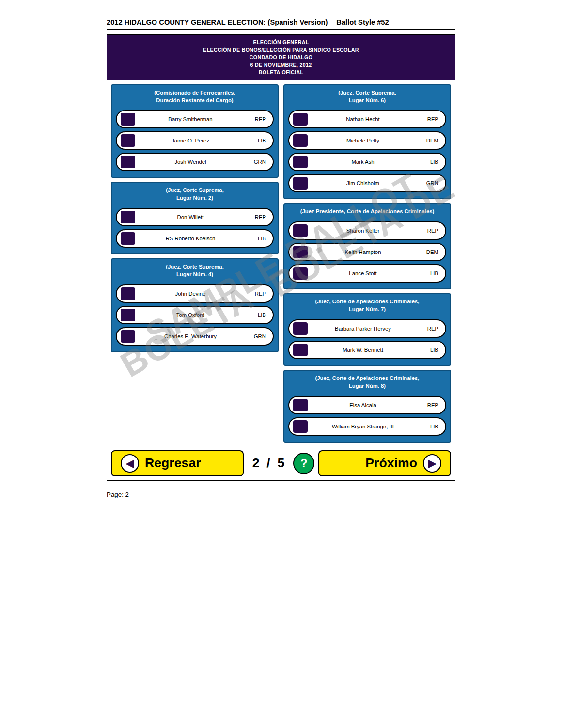2012 HIDALGO COUNTY GENERAL ELECTION: (Spanish Version)Ballot Style #52
ELECCIÓN GENERAL
ELECCIÓN DE BONOS/ELECCIÓN PARA SINDICO ESCOLAR
CONDADO DE HIDALGO
6 DE NOVIEMBRE, 2012
BOLETA OFICIAL
(Comisionado de Ferrocarriles,
Duración Restante del Cargo)
Barry Smitherman REP
Jaime O. Perez LIB
Josh Wendel GRN
(Juez, Corte Suprema,
Lugar Núm. 2)
Don Willett REP
RS Roberto Koelsch LIB
(Juez, Corte Suprema,
Lugar Núm. 4)
John Devine REP
Tom Oxford LIB
Charles E. Waterbury GRN
(Juez, Corte Suprema,
Lugar Núm. 6)
Nathan Hecht REP
Michele Petty DEM
Mark Ash LIB
Jim Chisholm GRN
(Juez Presidente, Corte de Apelaciones Criminales)
Sharon Keller REP
Keith Hampton DEM
Lance Stott LIB
(Juez, Corte de Apelaciones Criminales,
Lugar Núm. 7)
Barbara Parker Hervey REP
Mark W. Bennett LIB
(Juez, Corte de Apelaciones Criminales,
Lugar Núm. 8)
Elsa Alcala REP
William Bryan Strange, III LIB
◀Regresar
2 / 5
?
Próximo▶
SAMPLE BALLOT
BOLETA DE MUESTRA
BOLETA
Page: 2